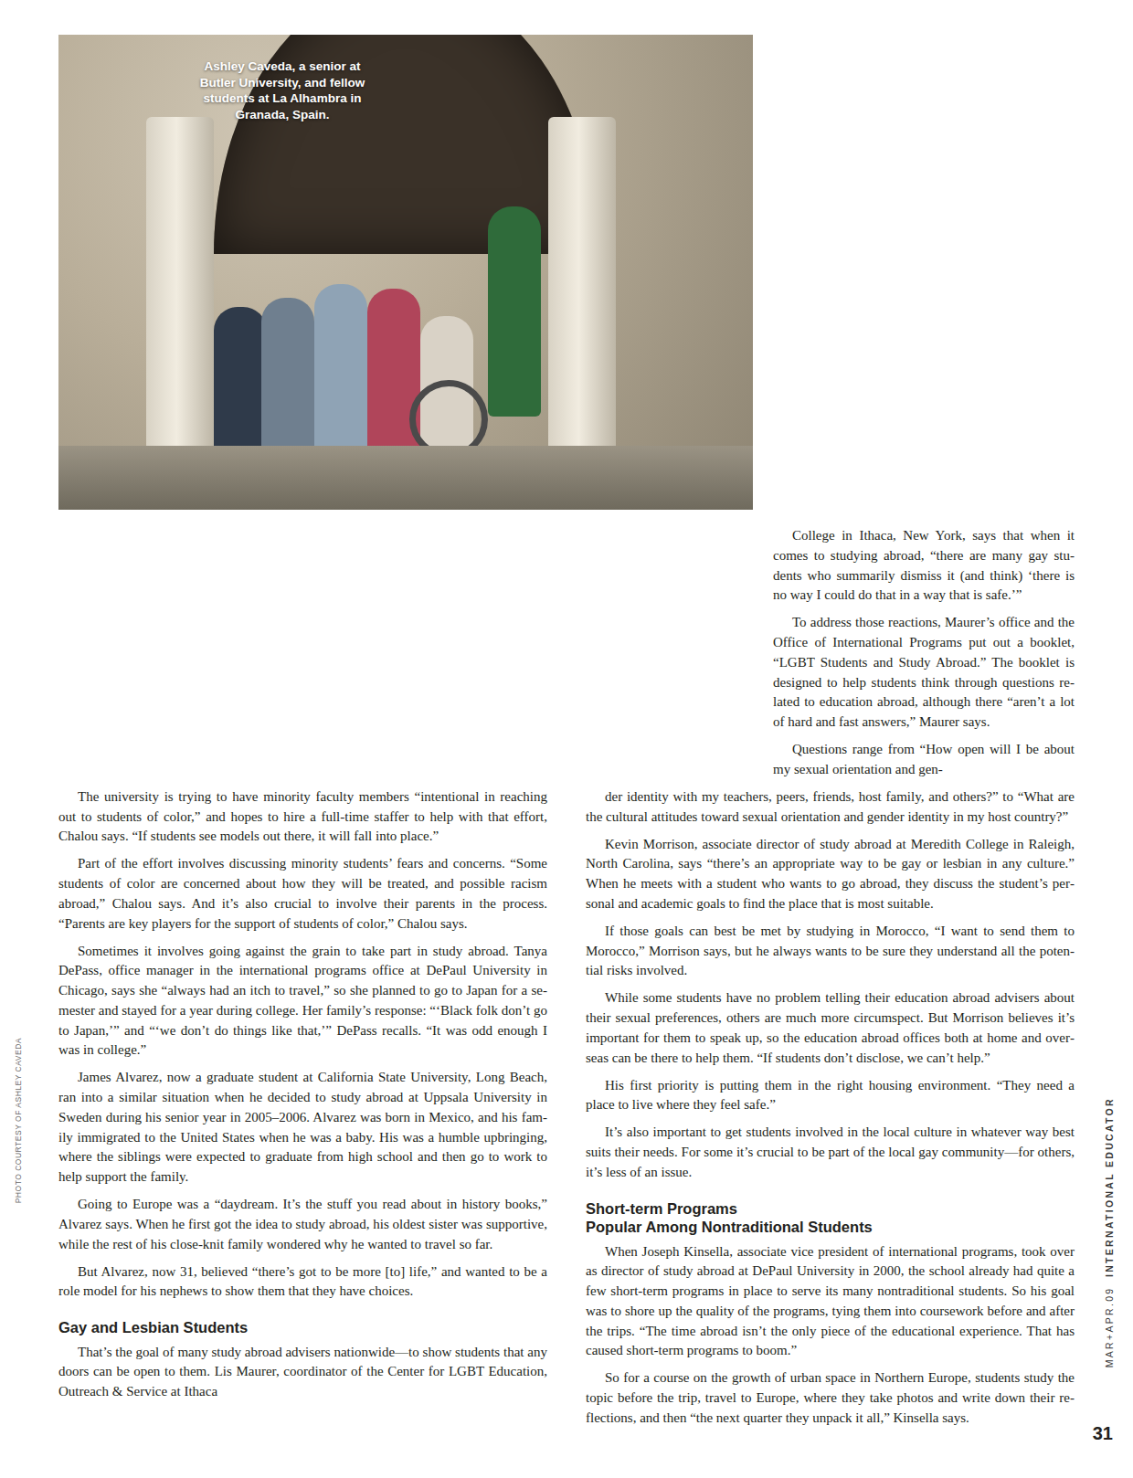PHOTO COURTESY OF ASHLEY CAVEDA
Ashley Caveda, a senior at Butler University, and fellow students at La Alhambra in Granada, Spain.
College in Ithaca, New York, says that when it comes to studying abroad, “there are many gay students who summarily dismiss it (and think) ‘there is no way I could do that in a way that is safe.’”
To address those reactions, Maurer’s office and the Office of International Programs put out a booklet, “LGBT Students and Study Abroad.” The booklet is designed to help students think through questions related to education abroad, although there “aren’t a lot of hard and fast answers,” Maurer says.
Questions range from “How open will I be about my sexual orientation and gen-
The university is trying to have minority faculty members “intentional in reaching out to students of color,” and hopes to hire a full-time staffer to help with that effort, Chalou says. “If students see models out there, it will fall into place.”
Part of the effort involves discussing minority students’ fears and concerns. “Some students of color are concerned about how they will be treated, and possible racism abroad,” Chalou says. And it’s also crucial to involve their parents in the process. “Parents are key players for the support of students of color,” Chalou says.
Sometimes it involves going against the grain to take part in study abroad. Tanya DePass, office manager in the international programs office at DePaul University in Chicago, says she “always had an itch to travel,” so she planned to go to Japan for a semester and stayed for a year during college. Her family’s response: “‘Black folk don’t go to Japan,’” and “‘we don’t do things like that,’” DePass recalls. “It was odd enough I was in college.”
James Alvarez, now a graduate student at California State University, Long Beach, ran into a similar situation when he decided to study abroad at Uppsala University in Sweden during his senior year in 2005–2006. Alvarez was born in Mexico, and his family immigrated to the United States when he was a baby. His was a humble upbringing, where the siblings were expected to graduate from high school and then go to work to help support the family.
Going to Europe was a “daydream. It’s the stuff you read about in history books,” Alvarez says. When he first got the idea to study abroad, his oldest sister was supportive, while the rest of his close-knit family wondered why he wanted to travel so far.
But Alvarez, now 31, believed “there’s got to be more [to] life,” and wanted to be a role model for his nephews to show them that they have choices.
Gay and Lesbian Students
That’s the goal of many study abroad advisers nationwide—to show students that any doors can be open to them. Lis Maurer, coordinator of the Center for LGBT Education, Outreach & Service at Ithaca
der identity with my teachers, peers, friends, host family, and others?” to “What are the cultural attitudes toward sexual orientation and gender identity in my host country?”
Kevin Morrison, associate director of study abroad at Meredith College in Raleigh, North Carolina, says “there’s an appropriate way to be gay or lesbian in any culture.” When he meets with a student who wants to go abroad, they discuss the student’s personal and academic goals to find the place that is most suitable.
If those goals can best be met by studying in Morocco, “I want to send them to Morocco,” Morrison says, but he always wants to be sure they understand all the potential risks involved.
While some students have no problem telling their education abroad advisers about their sexual preferences, others are much more circumspect. But Morrison believes it’s important for them to speak up, so the education abroad offices both at home and overseas can be there to help them. “If students don’t disclose, we can’t help.”
His first priority is putting them in the right housing environment. “They need a place to live where they feel safe.”
It’s also important to get students involved in the local culture in whatever way best suits their needs. For some it’s crucial to be part of the local gay community—for others, it’s less of an issue.
Short-term Programs
Popular Among Nontraditional Students
When Joseph Kinsella, associate vice president of international programs, took over as director of study abroad at DePaul University in 2000, the school already had quite a few short-term programs in place to serve its many nontraditional students. So his goal was to shore up the quality of the programs, tying them into coursework before and after the trips. “The time abroad isn’t the only piece of the educational experience. That has caused short-term programs to boom.”
So for a course on the growth of urban space in Northern Europe, students study the topic before the trip, travel to Europe, where they take photos and write down their reflections, and then “the next quarter they unpack it all,” Kinsella says.
MAR+APR.09 INTERNATIONAL EDUCATOR
31